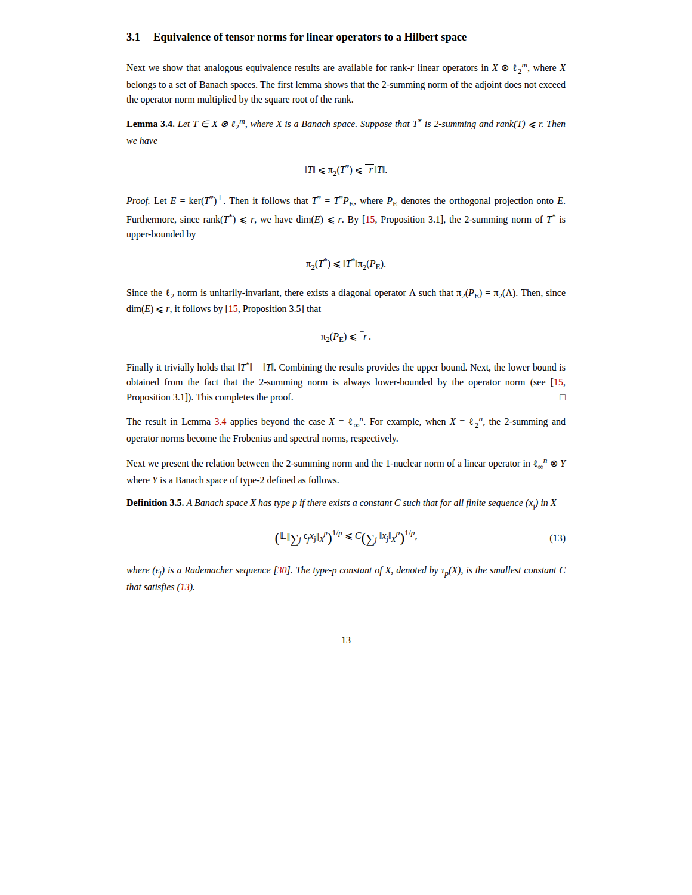3.1 Equivalence of tensor norms for linear operators to a Hilbert space
Next we show that analogous equivalence results are available for rank-r linear operators in X ⊗ ℓ2m, where X belongs to a set of Banach spaces. The first lemma shows that the 2-summing norm of the adjoint does not exceed the operator norm multiplied by the square root of the rank.
Lemma 3.4. Let T ∈ X ⊗ ℓ2m, where X is a Banach space. Suppose that T* is 2-summing and rank(T) ⩽ r. Then we have
‖T‖ ⩽ π2(T*) ⩽ ‾r‖T‖.
Proof. Let E = ker(T*)⊥. Then it follows that T* = T*PE, where PE denotes the orthogonal projection onto E. Furthermore, since rank(T*) ⩽ r, we have dim(E) ⩽ r. By [15, Proposition 3.1], the 2-summing norm of T* is upper-bounded by
π2(T*) ⩽ ‖T*‖π2(PE).
Since the ℓ2 norm is unitarily-invariant, there exists a diagonal operator Λ such that π2(PE) = π2(Λ). Then, since dim(E) ⩽ r, it follows by [15, Proposition 3.5] that
π2(PE) ⩽ ‾r.
Finally it trivially holds that ‖T*‖ = ‖T‖. Combining the results provides the upper bound. Next, the lower bound is obtained from the fact that the 2-summing norm is always lower-bounded by the operator norm (see [15, Proposition 3.1]). This completes the proof. □
The result in Lemma 3.4 applies beyond the case X = ℓ∞n. For example, when X = ℓ2n, the 2-summing and operator norms become the Frobenius and spectral norms, respectively.
Next we present the relation between the 2-summing norm and the 1-nuclear norm of a linear operator in ℓ∞n ⊗ Y where Y is a Banach space of type-2 defined as follows.
Definition 3.5. A Banach space X has type p if there exists a constant C such that for all finite sequence (xj) in X
(𝔼‖∑j ϵjxj‖Xp)1/p ⩽ C(∑j ‖xj‖Xp)1/p, (13)
where (ϵj) is a Rademacher sequence [30]. The type-p constant of X, denoted by τp(X), is the smallest constant C that satisfies (13).
13